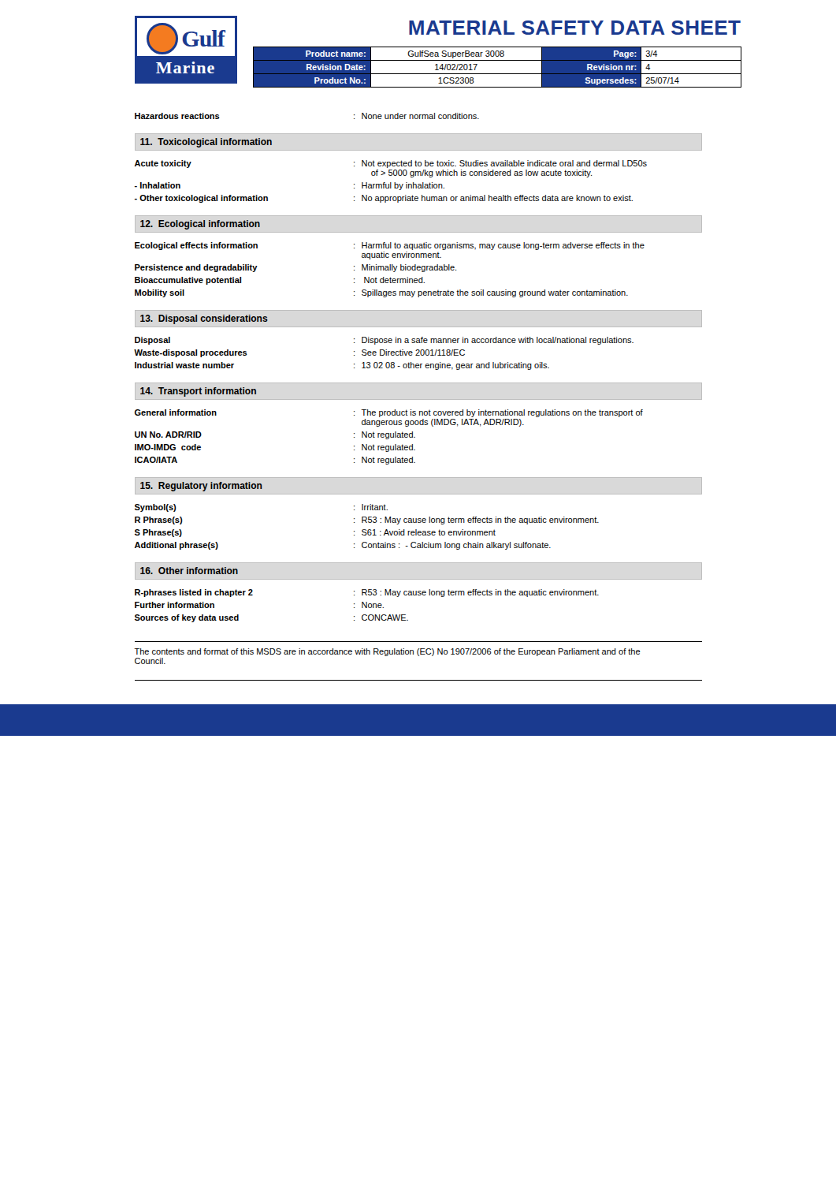Gulf
Marine
MATERIAL SAFETY DATA SHEET
| Product name: | GulfSea SuperBear 3008 | Page: | 3/4 |
| Revision Date: | 14/02/2017 | Revision nr: | 4 |
| Product No.: | 1CS2308 | Supersedes: | 25/07/14 |
| Hazardous reactions | : | None under normal conditions. |
11. Toxicological information
| Acute toxicity | : | Not expected to be toxic. Studies available indicate oral and dermal LD50s of > 5000 gm/kg which is considered as low acute toxicity. |
| - Inhalation | : | Harmful by inhalation. |
| - Other toxicological information | : | No appropriate human or animal health effects data are known to exist. |
12. Ecological information
| Ecological effects information | : | Harmful to aquatic organisms, may cause long-term adverse effects in the aquatic environment. |
| Persistence and degradability | : | Minimally biodegradable. |
| Bioaccumulative potential | : | Not determined. |
| Mobility soil | : | Spillages may penetrate the soil causing ground water contamination. |
13. Disposal considerations
| Disposal | : | Dispose in a safe manner in accordance with local/national regulations. |
| Waste-disposal procedures | : | See Directive 2001/118/EC |
| Industrial waste number | : | 13 02 08 - other engine, gear and lubricating oils. |
14. Transport information
| General information | : | The product is not covered by international regulations on the transport of dangerous goods (IMDG, IATA, ADR/RID). |
| UN No. ADR/RID | : | Not regulated. |
| IMO-IMDG code | : | Not regulated. |
| ICAO/IATA | : | Not regulated. |
15. Regulatory information
| Symbol(s) | : | Irritant. |
| R Phrase(s) | : | R53 : May cause long term effects in the aquatic environment. |
| S Phrase(s) | : | S61 : Avoid release to environment |
| Additional phrase(s) | : | Contains : - Calcium long chain alkaryl sulfonate. |
16. Other information
| R-phrases listed in chapter 2 | : | R53 : May cause long term effects in the aquatic environment. |
| Further information | : | None. |
| Sources of key data used | : | CONCAWE. |
The contents and format of this MSDS are in accordance with Regulation (EC) No 1907/2006 of the European Parliament and of the
Council.